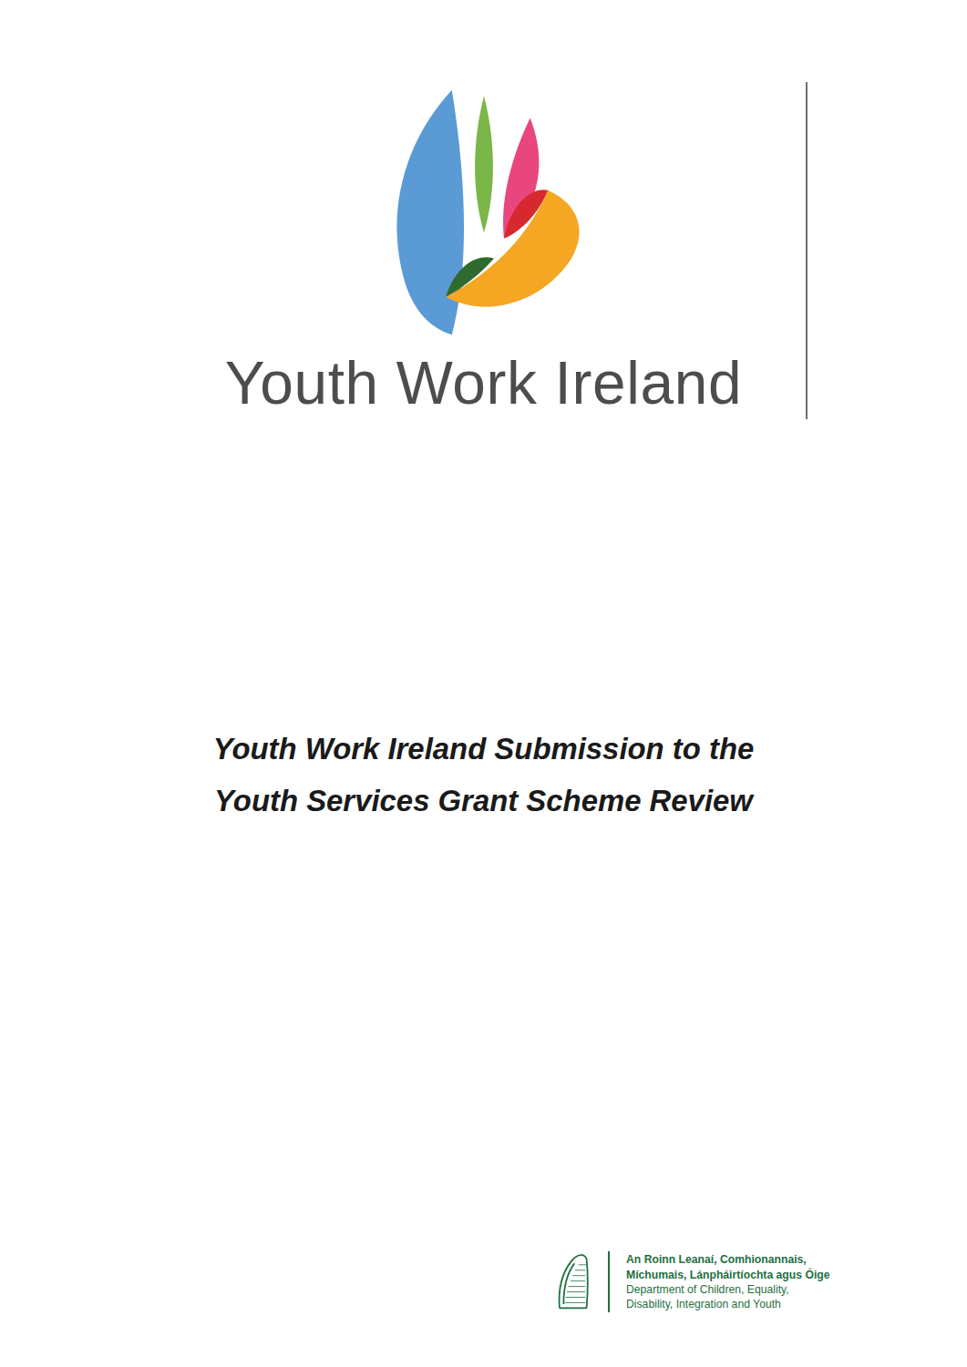Youth Work Ireland
Youth Work Ireland Submission to the Youth Services Grant Scheme Review
An Roinn Leanaí, Comhionannais,
Míchumais, Lánpháirtíochta agus Óige
Department of Children, Equality,
Disability, Integration and Youth